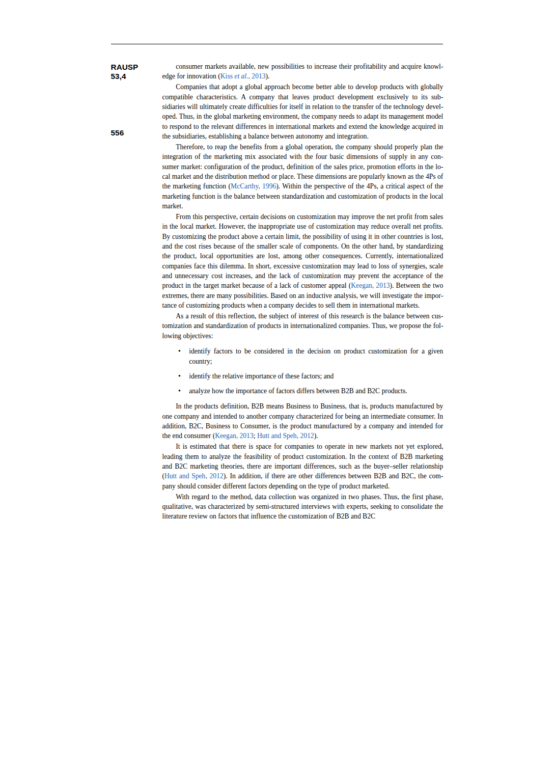RAUSP
53,4
consumer markets available, new possibilities to increase their profitability and acquire knowledge for innovation (Kiss et al., 2013).
Companies that adopt a global approach become better able to develop products with globally compatible characteristics. A company that leaves product development exclusively to its subsidiaries will ultimately create difficulties for itself in relation to the transfer of the technology developed. Thus, in the global marketing environment, the company needs to adapt its management model to respond to the relevant differences in international markets and extend the knowledge acquired in the subsidiaries, establishing a balance between autonomy and integration.
Therefore, to reap the benefits from a global operation, the company should properly plan the integration of the marketing mix associated with the four basic dimensions of supply in any consumer market: configuration of the product, definition of the sales price, promotion efforts in the local market and the distribution method or place. These dimensions are popularly known as the 4Ps of the marketing function (McCarthy, 1996). Within the perspective of the 4Ps, a critical aspect of the marketing function is the balance between standardization and customization of products in the local market.
From this perspective, certain decisions on customization may improve the net profit from sales in the local market. However, the inappropriate use of customization may reduce overall net profits. By customizing the product above a certain limit, the possibility of using it in other countries is lost, and the cost rises because of the smaller scale of components. On the other hand, by standardizing the product, local opportunities are lost, among other consequences. Currently, internationalized companies face this dilemma. In short, excessive customization may lead to loss of synergies, scale and unnecessary cost increases, and the lack of customization may prevent the acceptance of the product in the target market because of a lack of customer appeal (Keegan, 2013). Between the two extremes, there are many possibilities. Based on an inductive analysis, we will investigate the importance of customizing products when a company decides to sell them in international markets.
As a result of this reflection, the subject of interest of this research is the balance between customization and standardization of products in internationalized companies. Thus, we propose the following objectives:
identify factors to be considered in the decision on product customization for a given country;
identify the relative importance of these factors; and
analyze how the importance of factors differs between B2B and B2C products.
In the products definition, B2B means Business to Business, that is, products manufactured by one company and intended to another company characterized for being an intermediate consumer. In addition, B2C, Business to Consumer, is the product manufactured by a company and intended for the end consumer (Keegan, 2013; Hutt and Speh, 2012).
It is estimated that there is space for companies to operate in new markets not yet explored, leading them to analyze the feasibility of product customization. In the context of B2B marketing and B2C marketing theories, there are important differences, such as the buyer–seller relationship (Hutt and Speh, 2012). In addition, if there are other differences between B2B and B2C, the company should consider different factors depending on the type of product marketed.
With regard to the method, data collection was organized in two phases. Thus, the first phase, qualitative, was characterized by semi-structured interviews with experts, seeking to consolidate the literature review on factors that influence the customization of B2B and B2C
556